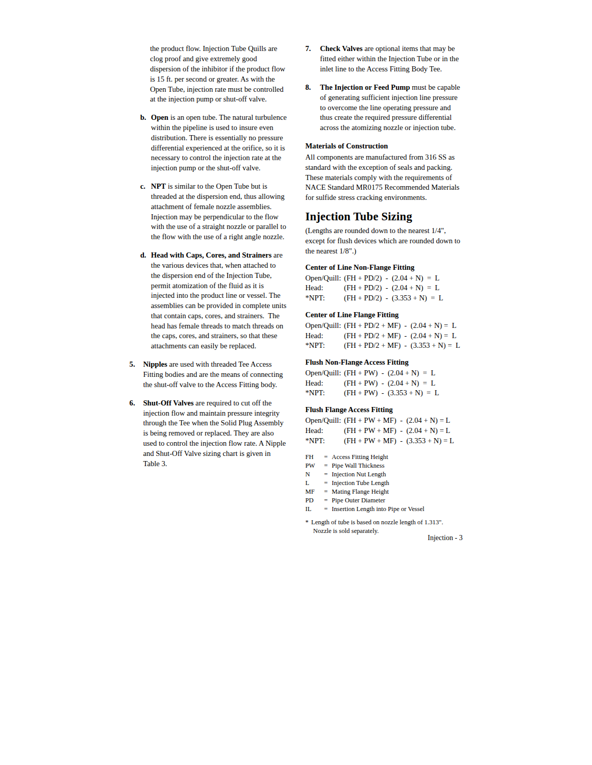the product flow. Injection Tube Quills are clog proof and give extremely good dispersion of the inhibitor if the product flow is 15 ft. per second or greater. As with the Open Tube, injection rate must be controlled at the injection pump or shut-off valve.
b.
Open is an open tube. The natural turbulence within the pipeline is used to insure even distribution. There is essentially no pressure differential experienced at the orifice, so it is necessary to control the injection rate at the injection pump or the shut-off valve.
c.
NPT is similar to the Open Tube but is threaded at the dispersion end, thus allowing attachment of female nozzle assemblies. Injection may be perpendicular to the flow with the use of a straight nozzle or parallel to the flow with the use of a right angle nozzle.
d.
Head with Caps, Cores, and Strainers are the various devices that, when attached to the dispersion end of the Injection Tube, permit atomization of the fluid as it is injected into the product line or vessel. The assemblies can be provided in complete units that contain caps, cores, and strainers. The head has female threads to match threads on the caps, cores, and strainers, so that these attachments can easily be replaced.
5.
Nipples are used with threaded Tee Access Fitting bodies and are the means of connecting the shut-off valve to the Access Fitting body.
6.
Shut-Off Valves are required to cut off the injection flow and maintain pressure integrity through the Tee when the Solid Plug Assembly is being removed or replaced. They are also used to control the injection flow rate. A Nipple and Shut-Off Valve sizing chart is given in Table 3.
7.
Check Valves are optional items that may be fitted either within the Injection Tube or in the inlet line to the Access Fitting Body Tee.
8.
The Injection or Feed Pump must be capable of generating sufficient injection line pressure to overcome the line operating pressure and thus create the required pressure differential across the atomizing nozzle or injection tube.
Materials of Construction
All components are manufactured from 316 SS as standard with the exception of seals and packing. These materials comply with the requirements of NACE Standard MR0175 Recommended Materials for sulfide stress cracking environments.
Injection Tube Sizing
(Lengths are rounded down to the nearest 1/4", except for flush devices which are rounded down to the nearest 1/8".)
Center of Line Non-Flange Fitting
| Open/Quill: | (FH + PD/2) - (2.04 + N) = L |
| Head: | (FH + PD/2) - (2.04 + N) = L |
| *NPT: | (FH + PD/2) - (3.353 + N) = L |
Center of Line Flange Fitting
| Open/Quill: | (FH + PD/2 + MF) - (2.04 + N) = L |
| Head: | (FH + PD/2 + MF) - (2.04 + N) = L |
| *NPT: | (FH + PD/2 + MF) - (3.353 + N) = L |
Flush Non-Flange Access Fitting
| Open/Quill: | (FH + PW) - (2.04 + N) = L |
| Head: | (FH + PW) - (2.04 + N) = L |
| *NPT: | (FH + PW) - (3.353 + N) = L |
Flush Flange Access Fitting
| Open/Quill: | (FH + PW + MF) - (2.04 + N) = L |
| Head: | (FH + PW + MF) - (2.04 + N) = L |
| *NPT: | (FH + PW + MF) - (3.353 + N) = L |
| FH | = | Access Fitting Height |
| PW | = | Pipe Wall Thickness |
| N | = | Injection Nut Length |
| L | = | Injection Tube Length |
| MF | = | Mating Flange Height |
| PD | = | Pipe Outer Diameter |
| IL | = | Insertion Length into Pipe or Vessel |
*Length of tube is based on nozzle length of 1.313". Nozzle is sold separately.
Injection - 3